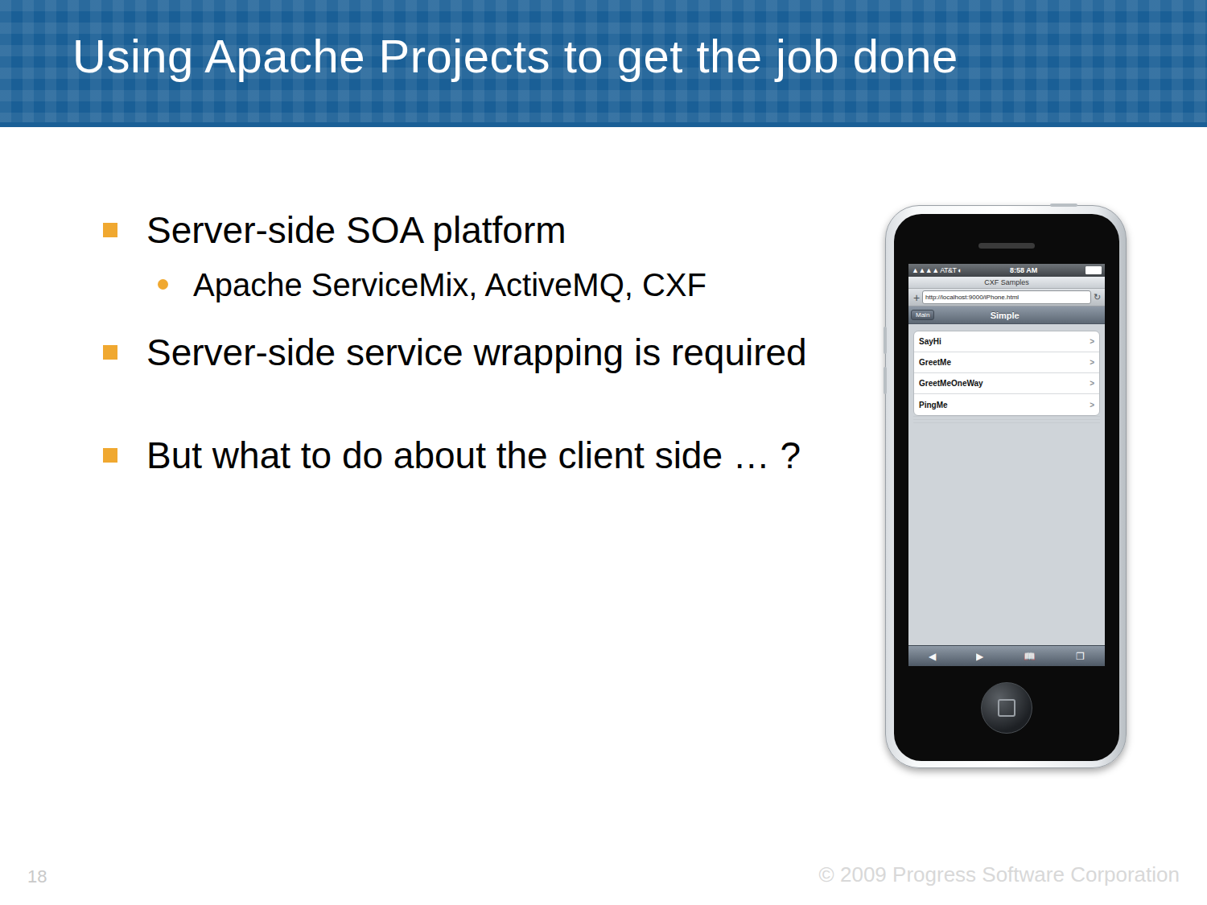Using Apache Projects to get the job done
Server-side SOA platform
Apache ServiceMix, ActiveMQ, CXF
Server-side service wrapping is required
But what to do about the client side … ?
▲▲▲▲ AT&T ◐
8:58 AM
CXF Samples
+
http://localhost:9000/iPhone.html
↻
Main
Simple
SayHi>
GreetMe>
GreetMeOneWay>
PingMe>
◀
▶
📖
❐
18
© 2009 Progress Software Corporation